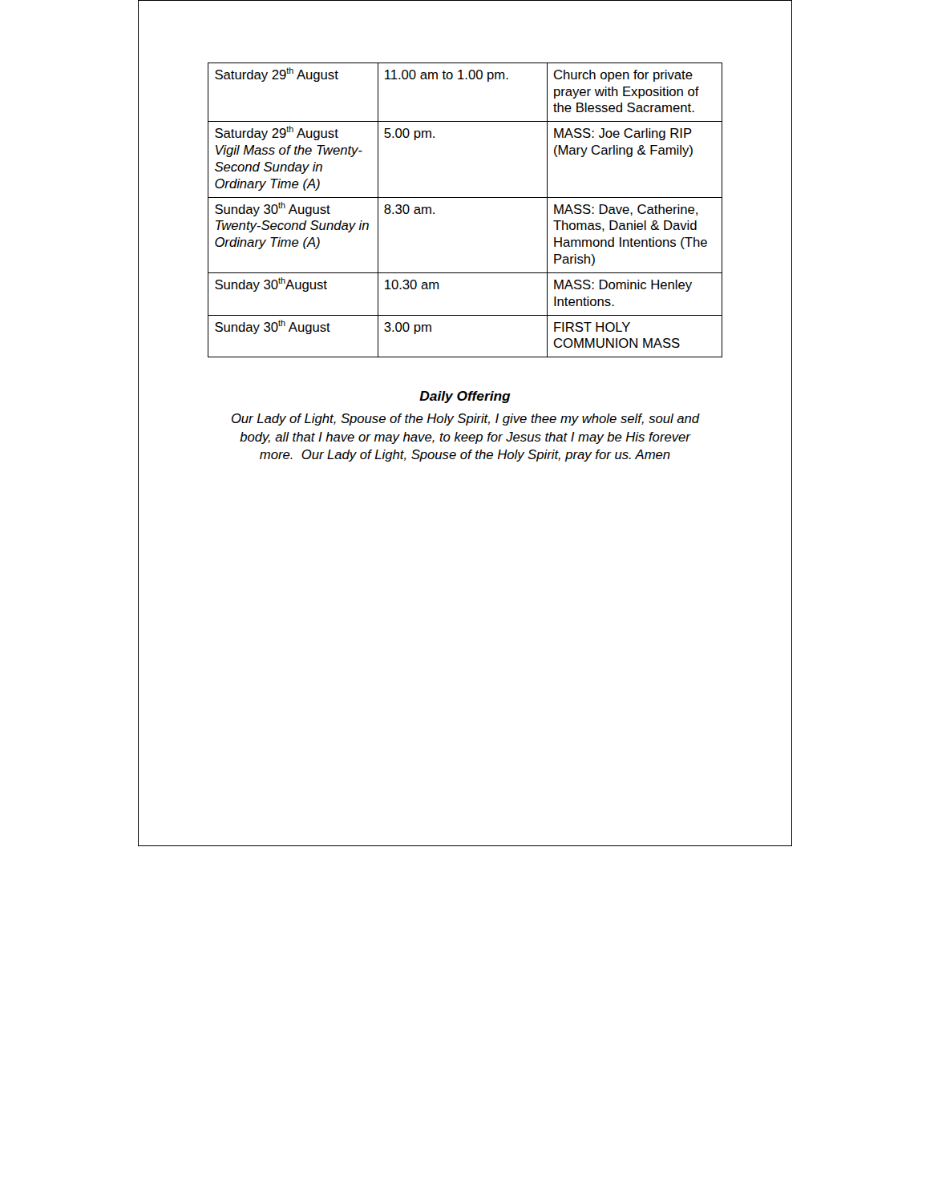| Saturday 29 th August | 11.00 am to 1.00 pm. | Church open for private prayer with Exposition of the Blessed Sacrament. |
| Saturday 29 th August Vigil Mass of the Twenty-Second Sunday in Ordinary Time (A) | 5.00 pm. | MASS: Joe Carling RIP (Mary Carling & Family) |
| Sunday 30 th August Twenty-Second Sunday in Ordinary Time (A) | 8.30 am. | MASS: Dave, Catherine, Thomas, Daniel & David Hammond Intentions (The Parish) |
| Sunday 30 th August | 10.30 am | MASS: Dominic Henley Intentions. |
| Sunday 30 th August | 3.00 pm | FIRST HOLY COMMUNION MASS |
Daily Offering
Our Lady of Light, Spouse of the Holy Spirit, I give thee my whole self, soul and body, all that I have or may have, to keep for Jesus that I may be His forever more. Our Lady of Light, Spouse of the Holy Spirit, pray for us. Amen